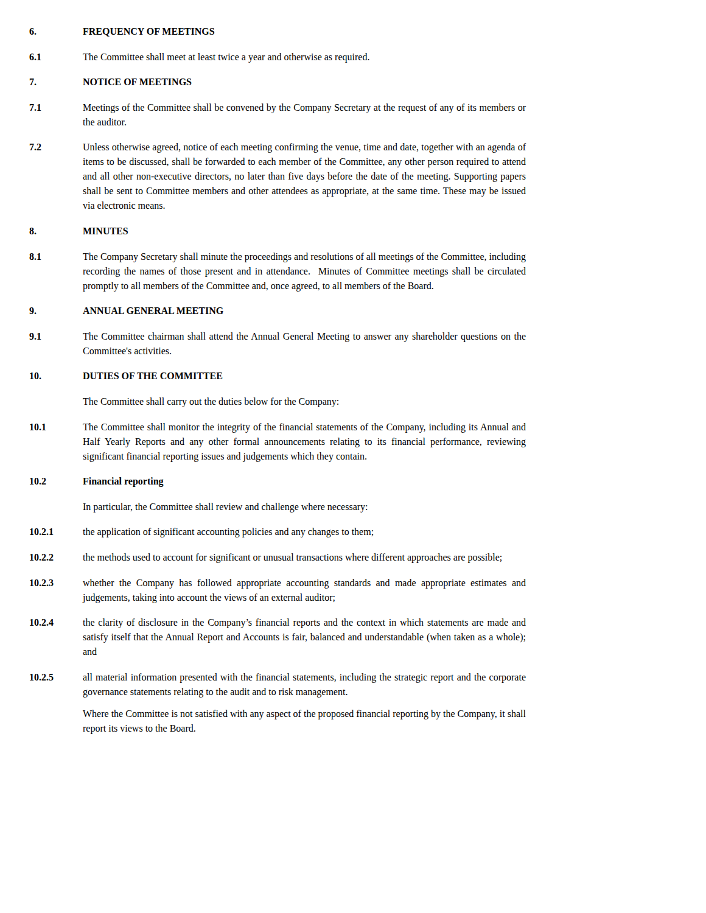6.
Frequency of Meetings
6.1
The Committee shall meet at least twice a year and otherwise as required.
7.
Notice of Meetings
7.1
Meetings of the Committee shall be convened by the Company Secretary at the request of any of its members or the auditor.
7.2
Unless otherwise agreed, notice of each meeting confirming the venue, time and date, together with an agenda of items to be discussed, shall be forwarded to each member of the Committee, any other person required to attend and all other non-executive directors, no later than five days before the date of the meeting. Supporting papers shall be sent to Committee members and other attendees as appropriate, at the same time. These may be issued via electronic means.
8.
Minutes
8.1
The Company Secretary shall minute the proceedings and resolutions of all meetings of the Committee, including recording the names of those present and in attendance. Minutes of Committee meetings shall be circulated promptly to all members of the Committee and, once agreed, to all members of the Board.
9.
Annual General Meeting
9.1
The Committee chairman shall attend the Annual General Meeting to answer any shareholder questions on the Committee's activities.
10.
Duties of the Committee
The Committee shall carry out the duties below for the Company:
10.1
The Committee shall monitor the integrity of the financial statements of the Company, including its Annual and Half Yearly Reports and any other formal announcements relating to its financial performance, reviewing significant financial reporting issues and judgements which they contain.
10.2
Financial reporting
In particular, the Committee shall review and challenge where necessary:
10.2.1
the application of significant accounting policies and any changes to them;
10.2.2
the methods used to account for significant or unusual transactions where different approaches are possible;
10.2.3
whether the Company has followed appropriate accounting standards and made appropriate estimates and judgements, taking into account the views of an external auditor;
10.2.4
the clarity of disclosure in the Company’s financial reports and the context in which statements are made and satisfy itself that the Annual Report and Accounts is fair, balanced and understandable (when taken as a whole); and
10.2.5
all material information presented with the financial statements, including the strategic report and the corporate governance statements relating to the audit and to risk management.
Where the Committee is not satisfied with any aspect of the proposed financial reporting by the Company, it shall report its views to the Board.